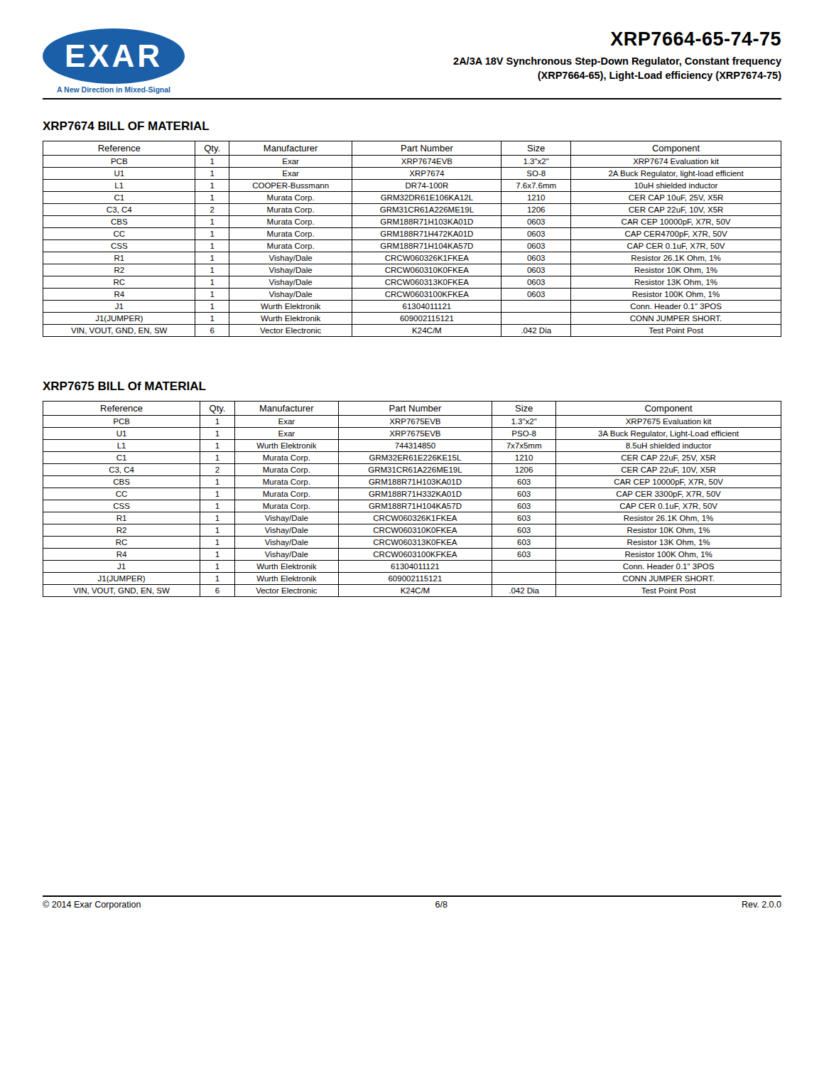EXAR
A New Direction in Mixed-Signal
XRP7664-65-74-75
2A/3A 18V Synchronous Step-Down Regulator, Constant frequency
(XRP7664-65), Light-Load efficiency (XRP7674-75)
XRP7674 BILL OF MATERIAL
| Reference | Qty. | Manufacturer | Part Number | Size | Component |
| --- | --- | --- | --- | --- | --- |
| PCB | 1 | Exar | XRP7674EVB | 1.3"x2" | XRP7674 Evaluation kit |
| U1 | 1 | Exar | XRP7674 | SO-8 | 2A Buck Regulator, light-load efficient |
| L1 | 1 | COOPER-Bussmann | DR74-100R | 7.6x7.6mm | 10uH shielded inductor |
| C1 | 1 | Murata Corp. | GRM32DR61E106KA12L | 1210 | CER CAP 10uF, 25V, X5R |
| C3, C4 | 2 | Murata Corp. | GRM31CR61A226ME19L | 1206 | CER CAP 22uF, 10V, X5R |
| CBS | 1 | Murata Corp. | GRM188R71H103KA01D | 0603 | CAR CEP 10000pF, X7R, 50V |
| CC | 1 | Murata Corp. | GRM188R71H472KA01D | 0603 | CAP CER4700pF, X7R, 50V |
| CSS | 1 | Murata Corp. | GRM188R71H104KA57D | 0603 | CAP CER 0.1uF, X7R, 50V |
| R1 | 1 | Vishay/Dale | CRCW060326K1FKEA | 0603 | Resistor 26.1K Ohm, 1% |
| R2 | 1 | Vishay/Dale | CRCW060310K0FKEA | 0603 | Resistor 10K Ohm, 1% |
| RC | 1 | Vishay/Dale | CRCW060313K0FKEA | 0603 | Resistor 13K Ohm, 1% |
| R4 | 1 | Vishay/Dale | CRCW0603100KFKEA | 0603 | Resistor 100K Ohm, 1% |
| J1 | 1 | Wurth Elektronik | 61304011121 | | Conn. Header 0.1" 3POS |
| J1(JUMPER) | 1 | Wurth Elektronik | 609002115121 | | CONN JUMPER SHORT. |
| VIN, VOUT, GND, EN, SW | 6 | Vector Electronic | K24C/M | .042 Dia | Test Point Post |
XRP7675 BILL Of MATERIAL
| Reference | Qty. | Manufacturer | Part Number | Size | Component |
| --- | --- | --- | --- | --- | --- |
| PCB | 1 | Exar | XRP7675EVB | 1.3"x2" | XRP7675 Evaluation kit |
| U1 | 1 | Exar | XRP7675EVB | PSO-8 | 3A Buck Regulator, Light-Load efficient |
| L1 | 1 | Wurth Elektronik | 744314850 | 7x7x5mm | 8.5uH shielded inductor |
| C1 | 1 | Murata Corp. | GRM32ER61E226KE15L | 1210 | CER CAP 22uF, 25V, X5R |
| C3, C4 | 2 | Murata Corp. | GRM31CR61A226ME19L | 1206 | CER CAP 22uF, 10V, X5R |
| CBS | 1 | Murata Corp. | GRM188R71H103KA01D | 603 | CAR CEP 10000pF, X7R, 50V |
| CC | 1 | Murata Corp. | GRM188R71H332KA01D | 603 | CAP CER 3300pF, X7R, 50V |
| CSS | 1 | Murata Corp. | GRM188R71H104KA57D | 603 | CAP CER 0.1uF, X7R, 50V |
| R1 | 1 | Vishay/Dale | CRCW060326K1FKEA | 603 | Resistor 26.1K Ohm, 1% |
| R2 | 1 | Vishay/Dale | CRCW060310K0FKEA | 603 | Resistor 10K Ohm, 1% |
| RC | 1 | Vishay/Dale | CRCW060313K0FKEA | 603 | Resistor 13K Ohm, 1% |
| R4 | 1 | Vishay/Dale | CRCW0603100KFKEA | 603 | Resistor 100K Ohm, 1% |
| J1 | 1 | Wurth Elektronik | 61304011121 | | Conn. Header 0.1" 3POS |
| J1(JUMPER) | 1 | Wurth Elektronik | 609002115121 | | CONN JUMPER SHORT. |
| VIN, VOUT, GND, EN, SW | 6 | Vector Electronic | K24C/M | .042 Dia | Test Point Post |
© 2014 Exar Corporation
6/8
Rev. 2.0.0